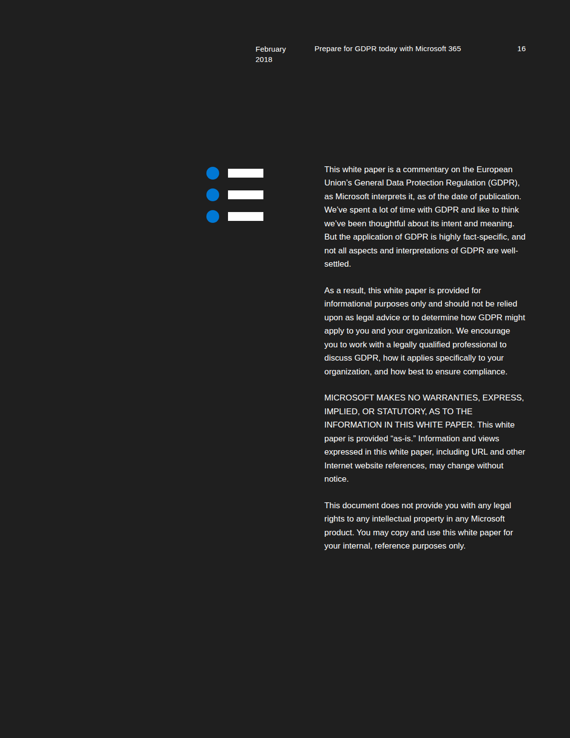February
2018
Prepare for GDPR today with Microsoft 365
16
This white paper is a commentary on the European Union’s General Data Protection Regulation (GDPR), as Microsoft interprets it, as of the date of publication. We’ve spent a lot of time with GDPR and like to think we’ve been thoughtful about its intent and meaning. But the application of GDPR is highly fact-specific, and not all aspects and interpretations of GDPR are well-settled.
As a result, this white paper is provided for informational purposes only and should not be relied upon as legal advice or to determine how GDPR might apply to you and your organization. We encourage you to work with a legally qualified professional to discuss GDPR, how it applies specifically to your organization, and how best to ensure compliance.
MICROSOFT MAKES NO WARRANTIES, EXPRESS, IMPLIED, OR STATUTORY, AS TO THE INFORMATION IN THIS WHITE PAPER. This white paper is provided “as-is.” Information and views expressed in this white paper, including URL and other Internet website references, may change without notice.
This document does not provide you with any legal rights to any intellectual property in any Microsoft product. You may copy and use this white paper for your internal, reference purposes only.